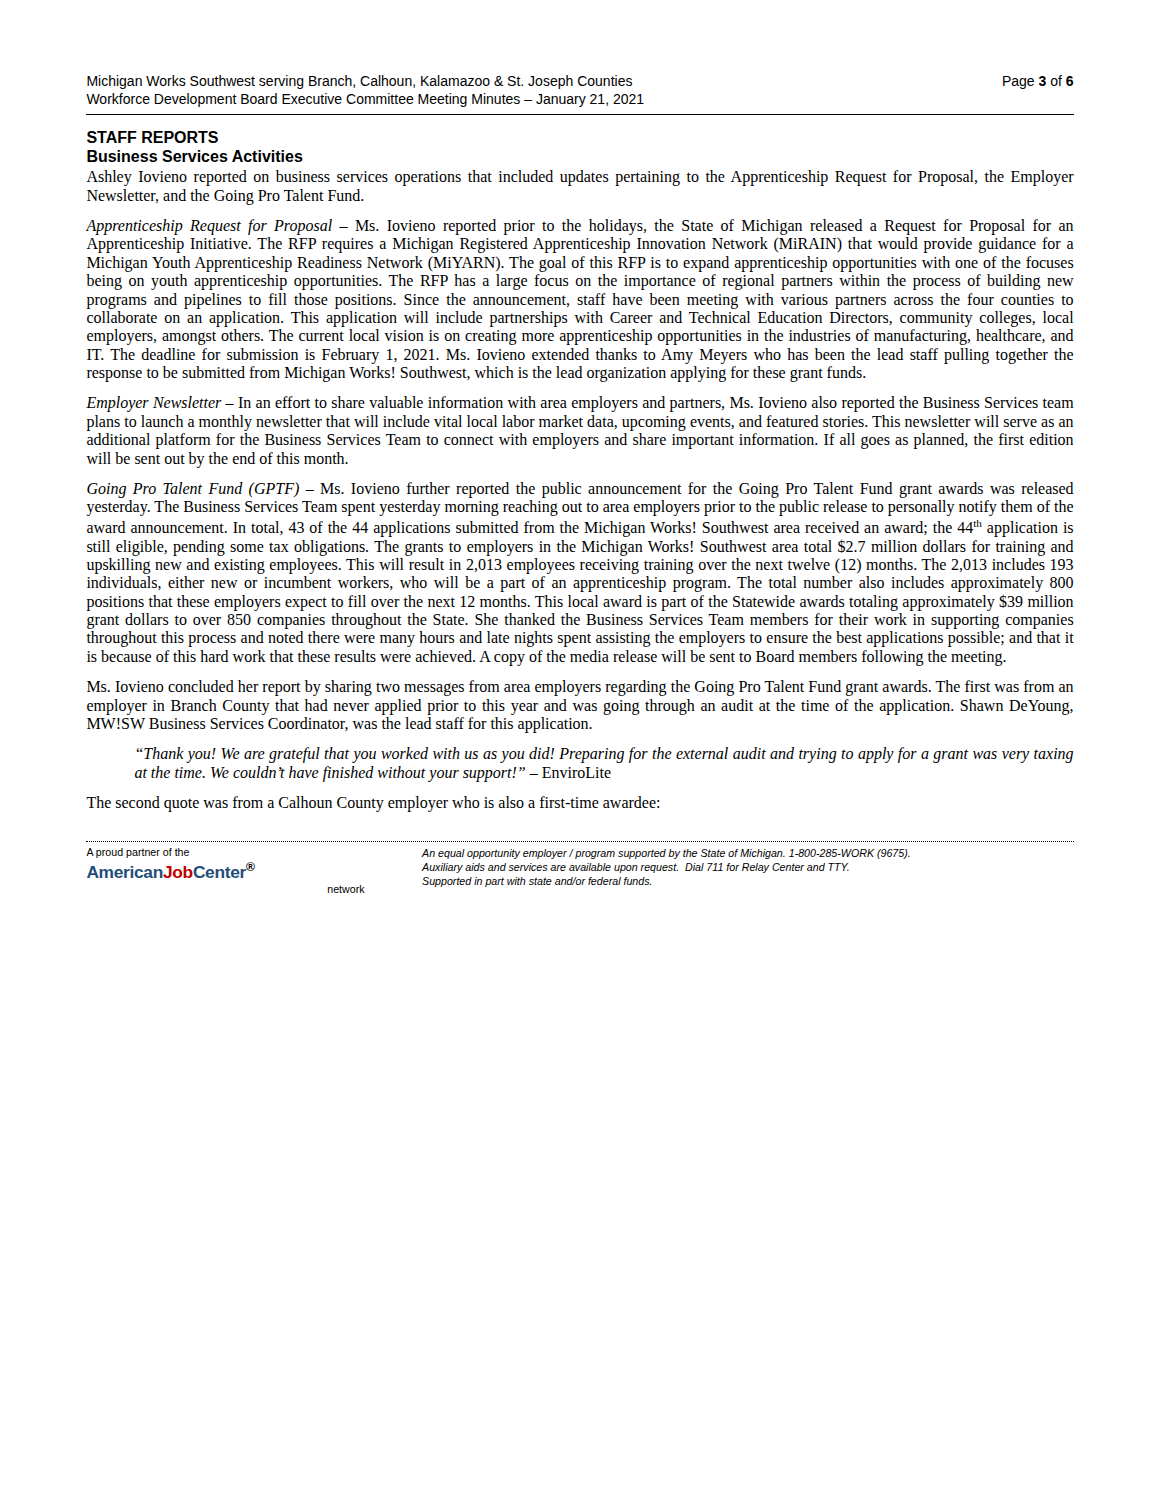Michigan Works Southwest serving Branch, Calhoun, Kalamazoo & St. Joseph Counties
Workforce Development Board Executive Committee Meeting Minutes – January 21, 2021
Page 3 of 6
STAFF REPORTS
Business Services Activities
Ashley Iovieno reported on business services operations that included updates pertaining to the Apprenticeship Request for Proposal, the Employer Newsletter, and the Going Pro Talent Fund.
Apprenticeship Request for Proposal – Ms. Iovieno reported prior to the holidays, the State of Michigan released a Request for Proposal for an Apprenticeship Initiative. The RFP requires a Michigan Registered Apprenticeship Innovation Network (MiRAIN) that would provide guidance for a Michigan Youth Apprenticeship Readiness Network (MiYARN). The goal of this RFP is to expand apprenticeship opportunities with one of the focuses being on youth apprenticeship opportunities. The RFP has a large focus on the importance of regional partners within the process of building new programs and pipelines to fill those positions. Since the announcement, staff have been meeting with various partners across the four counties to collaborate on an application. This application will include partnerships with Career and Technical Education Directors, community colleges, local employers, amongst others. The current local vision is on creating more apprenticeship opportunities in the industries of manufacturing, healthcare, and IT. The deadline for submission is February 1, 2021. Ms. Iovieno extended thanks to Amy Meyers who has been the lead staff pulling together the response to be submitted from Michigan Works! Southwest, which is the lead organization applying for these grant funds.
Employer Newsletter – In an effort to share valuable information with area employers and partners, Ms. Iovieno also reported the Business Services team plans to launch a monthly newsletter that will include vital local labor market data, upcoming events, and featured stories. This newsletter will serve as an additional platform for the Business Services Team to connect with employers and share important information. If all goes as planned, the first edition will be sent out by the end of this month.
Going Pro Talent Fund (GPTF) – Ms. Iovieno further reported the public announcement for the Going Pro Talent Fund grant awards was released yesterday. The Business Services Team spent yesterday morning reaching out to area employers prior to the public release to personally notify them of the award announcement. In total, 43 of the 44 applications submitted from the Michigan Works! Southwest area received an award; the 44th application is still eligible, pending some tax obligations. The grants to employers in the Michigan Works! Southwest area total $2.7 million dollars for training and upskilling new and existing employees. This will result in 2,013 employees receiving training over the next twelve (12) months. The 2,013 includes 193 individuals, either new or incumbent workers, who will be a part of an apprenticeship program. The total number also includes approximately 800 positions that these employers expect to fill over the next 12 months. This local award is part of the Statewide awards totaling approximately $39 million grant dollars to over 850 companies throughout the State. She thanked the Business Services Team members for their work in supporting companies throughout this process and noted there were many hours and late nights spent assisting the employers to ensure the best applications possible; and that it is because of this hard work that these results were achieved. A copy of the media release will be sent to Board members following the meeting.
Ms. Iovieno concluded her report by sharing two messages from area employers regarding the Going Pro Talent Fund grant awards. The first was from an employer in Branch County that had never applied prior to this year and was going through an audit at the time of the application. Shawn DeYoung, MW!SW Business Services Coordinator, was the lead staff for this application.
“Thank you! We are grateful that you worked with us as you did! Preparing for the external audit and trying to apply for a grant was very taxing at the time. We couldn’t have finished without your support!” – EnviroLite
The second quote was from a Calhoun County employer who is also a first-time awardee:
A proud partner of the
American Job Center®
network
An equal opportunity employer / program supported by the State of Michigan. 1-800-285-WORK (9675).
Auxiliary aids and services are available upon request. Dial 711 for Relay Center and TTY.
Supported in part with state and/or federal funds.